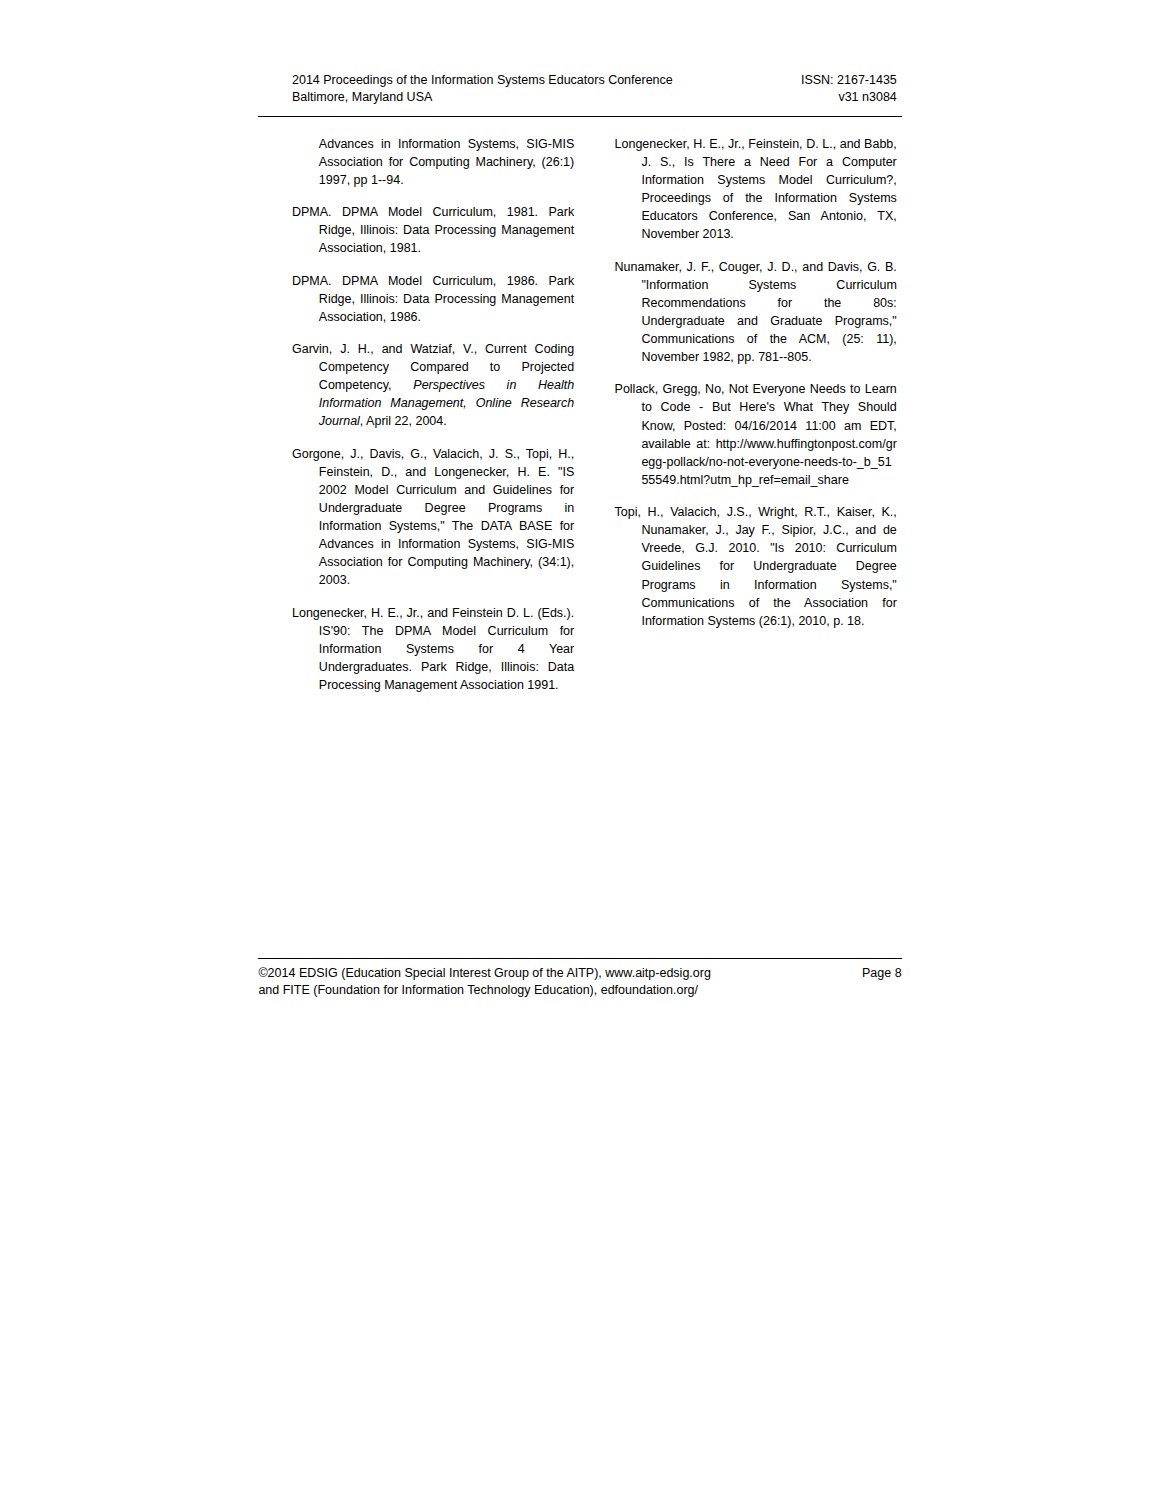2014 Proceedings of the Information Systems Educators Conference
Baltimore, Maryland USA
ISSN: 2167-1435
v31 n3084
Advances in Information Systems, SIG-MIS Association for Computing Machinery, (26:1) 1997, pp 1--94.
DPMA. DPMA Model Curriculum, 1981. Park Ridge, Illinois: Data Processing Management Association, 1981.
DPMA. DPMA Model Curriculum, 1986. Park Ridge, Illinois: Data Processing Management Association, 1986.
Garvin, J. H., and Watziaf, V., Current Coding Competency Compared to Projected Competency, Perspectives in Health Information Management, Online Research Journal, April 22, 2004.
Gorgone, J., Davis, G., Valacich, J. S., Topi, H., Feinstein, D., and Longenecker, H. E. "IS 2002 Model Curriculum and Guidelines for Undergraduate Degree Programs in Information Systems," The DATA BASE for Advances in Information Systems, SIG-MIS Association for Computing Machinery, (34:1), 2003.
Longenecker, H. E., Jr., and Feinstein D. L. (Eds.). IS'90: The DPMA Model Curriculum for Information Systems for 4 Year Undergraduates. Park Ridge, Illinois: Data Processing Management Association 1991.
Longenecker, H. E., Jr., Feinstein, D. L., and Babb, J. S., Is There a Need For a Computer Information Systems Model Curriculum?, Proceedings of the Information Systems Educators Conference, San Antonio, TX, November 2013.
Nunamaker, J. F., Couger, J. D., and Davis, G. B. "Information Systems Curriculum Recommendations for the 80s: Undergraduate and Graduate Programs," Communications of the ACM, (25: 11), November 1982, pp. 781--805.
Pollack, Gregg, No, Not Everyone Needs to Learn to Code - But Here's What They Should Know, Posted: 04/16/2014 11:00 am EDT, available at: http://www.huffingtonpost.com/gregg-pollack/no-not-everyone-needs-to-_b_5155549.html?utm_hp_ref=email_share
Topi, H., Valacich, J.S., Wright, R.T., Kaiser, K., Nunamaker, J., Jay F., Sipior, J.C., and de Vreede, G.J. 2010. "Is 2010: Curriculum Guidelines for Undergraduate Degree Programs in Information Systems," Communications of the Association for Information Systems (26:1), 2010, p. 18.
©2014 EDSIG (Education Special Interest Group of the AITP), www.aitp-edsig.org
and FITE (Foundation for Information Technology Education), edfoundation.org/
Page 8